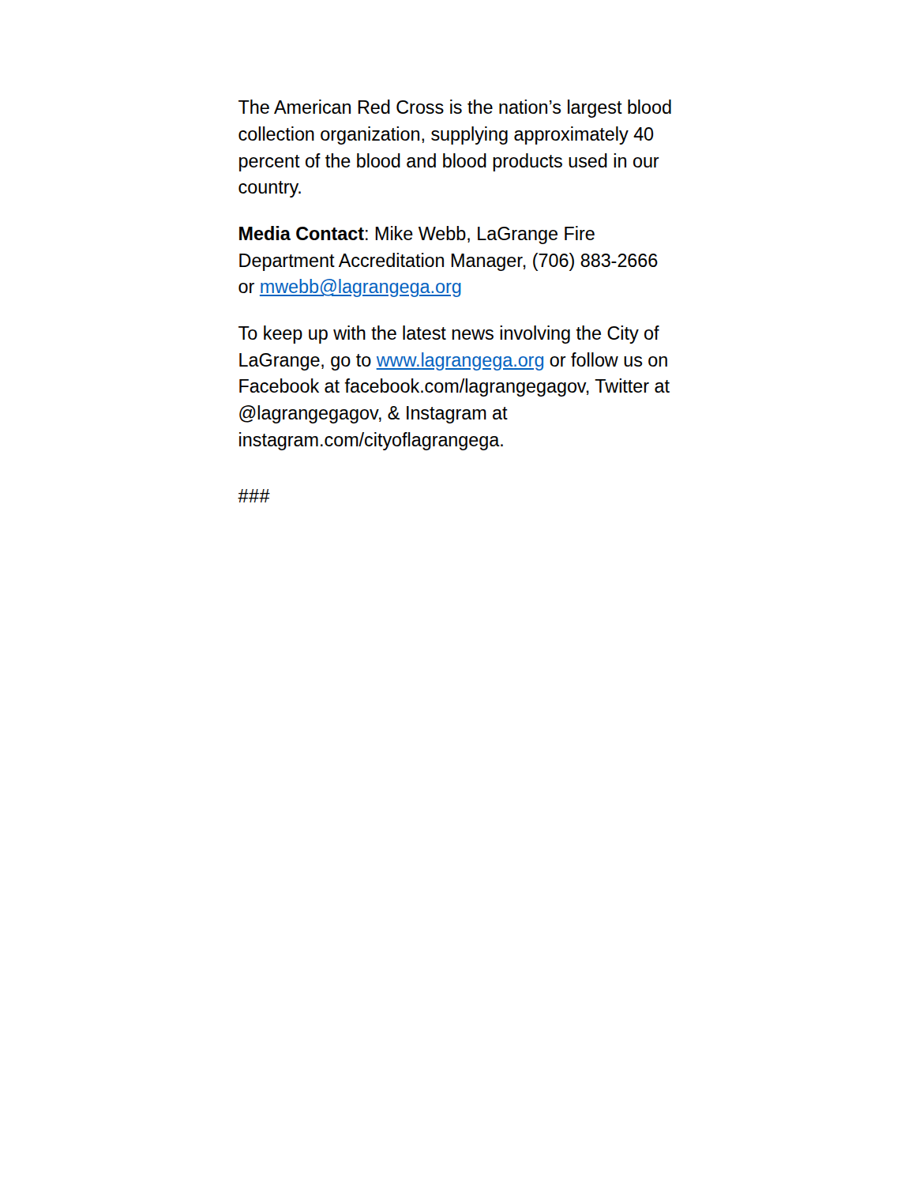The American Red Cross is the nation’s largest blood collection organization, supplying approximately 40 percent of the blood and blood products used in our country.
Media Contact: Mike Webb, LaGrange Fire Department Accreditation Manager, (706) 883-2666 or mwebb@lagrangega.org
To keep up with the latest news involving the City of LaGrange, go to www.lagrangega.org or follow us on Facebook at facebook.com/lagrangegagov, Twitter at @lagrangegagov, & Instagram at instagram.com/cityoflagrangega.
###